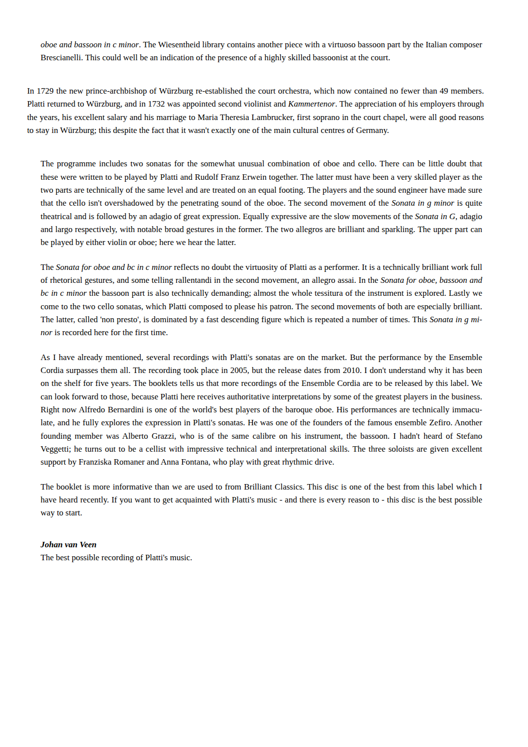oboe and bassoon in c minor. The Wiesentheid library contains another piece with a virtuoso bassoon part by the Italian composer Brescianelli. This could well be an indication of the presence of a highly skilled bassoonist at the court.
In 1729 the new prince-archbishop of Würzburg re-established the court orchestra, which now contained no fewer than 49 members. Platti returned to Würzburg, and in 1732 was appointed second violinist and Kammertenor. The appreciation of his employers through the years, his excellent salary and his marriage to Maria Theresia Lambrucker, first soprano in the court chapel, were all good reasons to stay in Würzburg; this despite the fact that it wasn't exactly one of the main cultural centres of Germany.
The programme includes two sonatas for the somewhat unusual combination of oboe and cello. There can be little doubt that these were written to be played by Platti and Rudolf Franz Erwein together. The latter must have been a very skilled player as the two parts are technically of the same level and are treated on an equal footing. The players and the sound engineer have made sure that the cello isn't overshadowed by the penetrating sound of the oboe. The second movement of the Sonata in g minor is quite theatrical and is followed by an adagio of great expression. Equally expressive are the slow movements of the Sonata in G, adagio and largo respectively, with notable broad gestures in the former. The two allegros are brilliant and sparkling. The upper part can be played by either violin or oboe; here we hear the latter.
The Sonata for oboe and bc in c minor reflects no doubt the virtuosity of Platti as a performer. It is a technically brilliant work full of rhetorical gestures, and some telling rallentandi in the second movement, an allegro assai. In the Sonata for oboe, bassoon and bc in c minor the bassoon part is also technically demanding; almost the whole tessitura of the instrument is explored. Lastly we come to the two cello sonatas, which Platti composed to please his patron. The second movements of both are especially brilliant. The latter, called 'non presto', is dominated by a fast descending figure which is repeated a number of times. This Sonata in g minor is recorded here for the first time.
As I have already mentioned, several recordings with Platti's sonatas are on the market. But the performance by the Ensemble Cordia surpasses them all. The recording took place in 2005, but the release dates from 2010. I don't understand why it has been on the shelf for five years. The booklets tells us that more recordings of the Ensemble Cordia are to be released by this label. We can look forward to those, because Platti here receives authoritative interpretations by some of the greatest players in the business. Right now Alfredo Bernardini is one of the world's best players of the baroque oboe. His performances are technically immaculate, and he fully explores the expression in Platti's sonatas. He was one of the founders of the famous ensemble Zefiro. Another founding member was Alberto Grazzi, who is of the same calibre on his instrument, the bassoon. I hadn't heard of Stefano Veggetti; he turns out to be a cellist with impressive technical and interpretational skills. The three soloists are given excellent support by Franziska Romaner and Anna Fontana, who play with great rhythmic drive.
The booklet is more informative than we are used to from Brilliant Classics. This disc is one of the best from this label which I have heard recently. If you want to get acquainted with Platti's music - and there is every reason to - this disc is the best possible way to start.
Johan van Veen
The best possible recording of Platti's music.